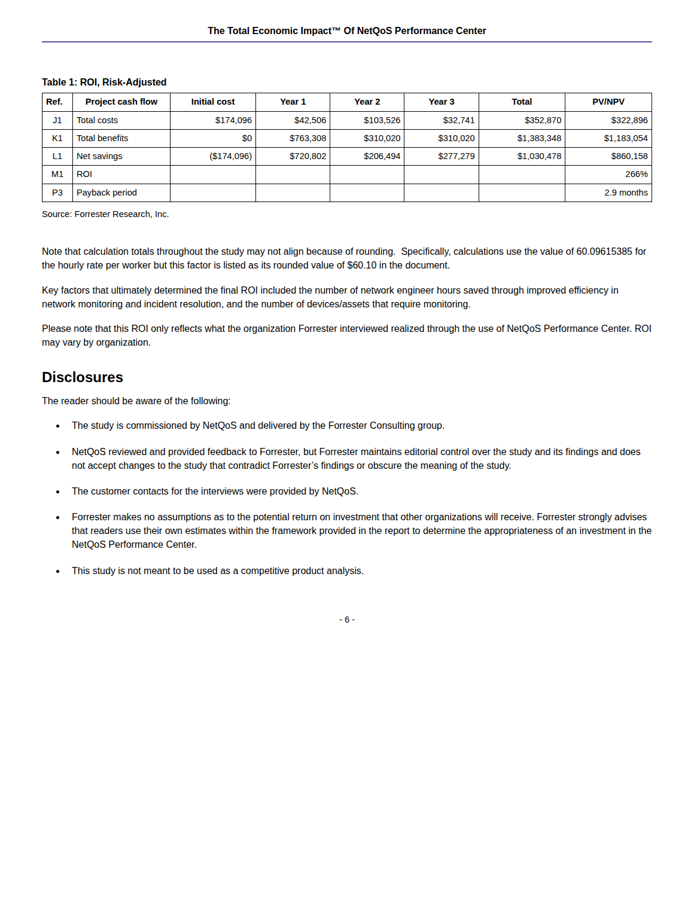The Total Economic Impact™ Of NetQoS Performance Center
Table 1: ROI, Risk-Adjusted
| Ref. | Project cash flow | Initial cost | Year 1 | Year 2 | Year 3 | Total | PV/NPV |
| --- | --- | --- | --- | --- | --- | --- | --- |
| J1 | Total costs | $174,096 | $42,506 | $103,526 | $32,741 | $352,870 | $322,896 |
| K1 | Total benefits | $0 | $763,308 | $310,020 | $310,020 | $1,383,348 | $1,183,054 |
| L1 | Net savings | ($174,096) | $720,802 | $206,494 | $277,279 | $1,030,478 | $860,158 |
| M1 | ROI | | | | | | 266% |
| P3 | Payback period | | | | | | 2.9 months |
Source: Forrester Research, Inc.
Note that calculation totals throughout the study may not align because of rounding. Specifically, calculations use the value of 60.09615385 for the hourly rate per worker but this factor is listed as its rounded value of $60.10 in the document.
Key factors that ultimately determined the final ROI included the number of network engineer hours saved through improved efficiency in network monitoring and incident resolution, and the number of devices/assets that require monitoring.
Please note that this ROI only reflects what the organization Forrester interviewed realized through the use of NetQoS Performance Center. ROI may vary by organization.
Disclosures
The reader should be aware of the following:
The study is commissioned by NetQoS and delivered by the Forrester Consulting group.
NetQoS reviewed and provided feedback to Forrester, but Forrester maintains editorial control over the study and its findings and does not accept changes to the study that contradict Forrester’s findings or obscure the meaning of the study.
The customer contacts for the interviews were provided by NetQoS.
Forrester makes no assumptions as to the potential return on investment that other organizations will receive. Forrester strongly advises that readers use their own estimates within the framework provided in the report to determine the appropriateness of an investment in the NetQoS Performance Center.
This study is not meant to be used as a competitive product analysis.
- 6 -